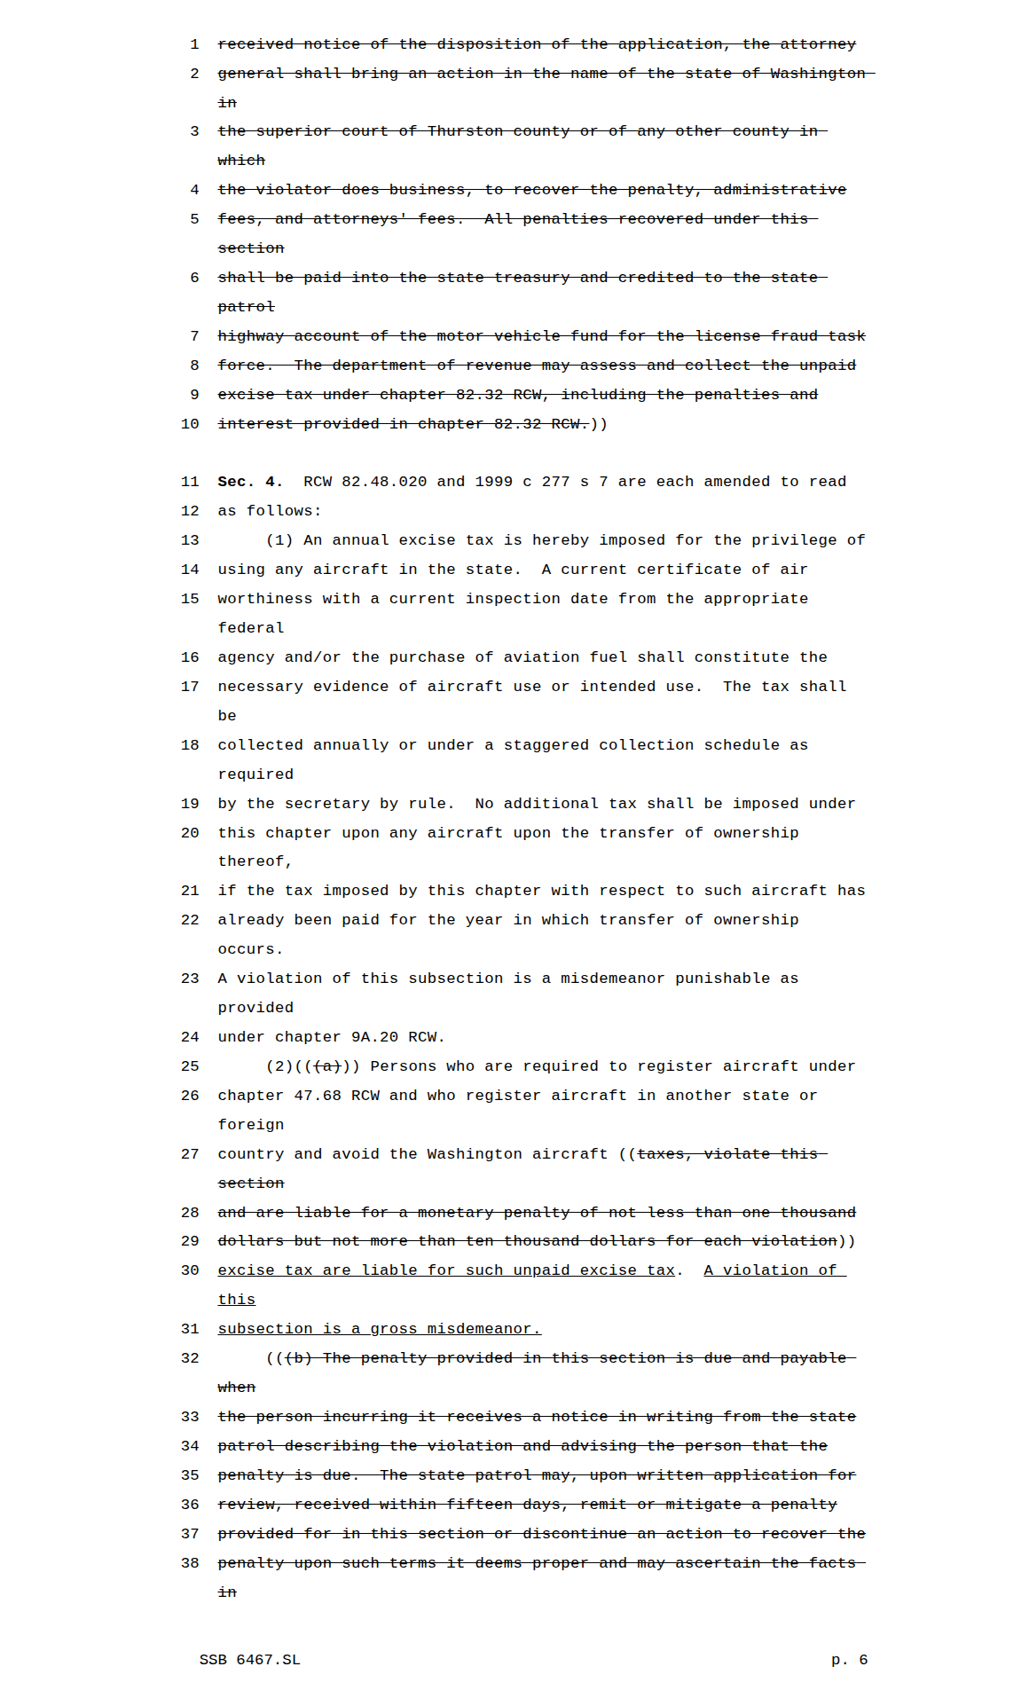1 received notice of the disposition of the application, the attorney
2 general shall bring an action in the name of the state of Washington in
3 the superior court of Thurston county or of any other county in which
4 the violator does business, to recover the penalty, administrative
5 fees, and attorneys' fees. All penalties recovered under this section
6 shall be paid into the state treasury and credited to the state patrol
7 highway account of the motor vehicle fund for the license fraud task
8 force. The department of revenue may assess and collect the unpaid
9 excise tax under chapter 82.32 RCW, including the penalties and
10 interest provided in chapter 82.32 RCW.))
11 Sec. 4. RCW 82.48.020 and 1999 c 277 s 7 are each amended to read
12 as follows:
13 (1) An annual excise tax is hereby imposed for the privilege of
14 using any aircraft in the state. A current certificate of air
15 worthiness with a current inspection date from the appropriate federal
16 agency and/or the purchase of aviation fuel shall constitute the
17 necessary evidence of aircraft use or intended use. The tax shall be
18 collected annually or under a staggered collection schedule as required
19 by the secretary by rule. No additional tax shall be imposed under
20 this chapter upon any aircraft upon the transfer of ownership thereof,
21 if the tax imposed by this chapter with respect to such aircraft has
22 already been paid for the year in which transfer of ownership occurs.
23 A violation of this subsection is a misdemeanor punishable as provided
24 under chapter 9A.20 RCW.
25 (2)(((a))) Persons who are required to register aircraft under
26 chapter 47.68 RCW and who register aircraft in another state or foreign
27 country and avoid the Washington aircraft ((taxes, violate this section
28 and are liable for a monetary penalty of not less than one thousand
29 dollars but not more than ten thousand dollars for each violation))
30 excise tax are liable for such unpaid excise tax. A violation of this
31 subsection is a gross misdemeanor.
32 (((b) The penalty provided in this section is due and payable when
33 the person incurring it receives a notice in writing from the state
34 patrol describing the violation and advising the person that the
35 penalty is due. The state patrol may, upon written application for
36 review, received within fifteen days, remit or mitigate a penalty
37 provided for in this section or discontinue an action to recover the
38 penalty upon such terms it deems proper and may ascertain the facts in
SSB 6467.SL p. 6